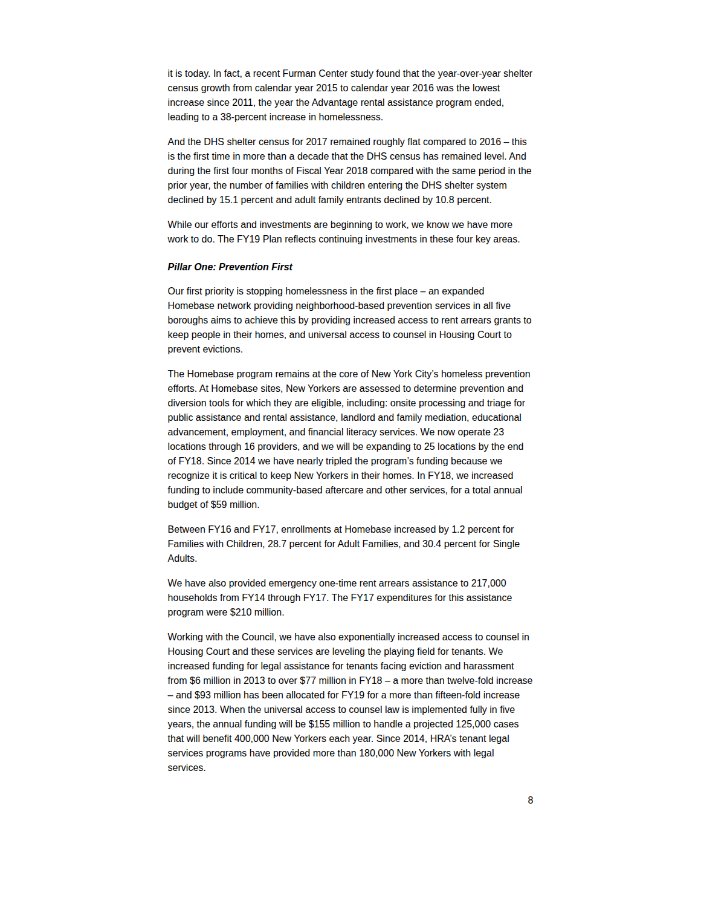it is today. In fact, a recent Furman Center study found that the year-over-year shelter census growth from calendar year 2015 to calendar year 2016 was the lowest increase since 2011, the year the Advantage rental assistance program ended, leading to a 38-percent increase in homelessness.
And the DHS shelter census for 2017 remained roughly flat compared to 2016 – this is the first time in more than a decade that the DHS census has remained level. And during the first four months of Fiscal Year 2018 compared with the same period in the prior year, the number of families with children entering the DHS shelter system declined by 15.1 percent and adult family entrants declined by 10.8 percent.
While our efforts and investments are beginning to work, we know we have more work to do. The FY19 Plan reflects continuing investments in these four key areas.
Pillar One: Prevention First
Our first priority is stopping homelessness in the first place – an expanded Homebase network providing neighborhood-based prevention services in all five boroughs aims to achieve this by providing increased access to rent arrears grants to keep people in their homes, and universal access to counsel in Housing Court to prevent evictions.
The Homebase program remains at the core of New York City’s homeless prevention efforts. At Homebase sites, New Yorkers are assessed to determine prevention and diversion tools for which they are eligible, including: onsite processing and triage for public assistance and rental assistance, landlord and family mediation, educational advancement, employment, and financial literacy services. We now operate 23 locations through 16 providers, and we will be expanding to 25 locations by the end of FY18. Since 2014 we have nearly tripled the program’s funding because we recognize it is critical to keep New Yorkers in their homes. In FY18, we increased funding to include community-based aftercare and other services, for a total annual budget of $59 million.
Between FY16 and FY17, enrollments at Homebase increased by 1.2 percent for Families with Children, 28.7 percent for Adult Families, and 30.4 percent for Single Adults.
We have also provided emergency one-time rent arrears assistance to 217,000 households from FY14 through FY17. The FY17 expenditures for this assistance program were $210 million.
Working with the Council, we have also exponentially increased access to counsel in Housing Court and these services are leveling the playing field for tenants. We increased funding for legal assistance for tenants facing eviction and harassment from $6 million in 2013 to over $77 million in FY18 – a more than twelve-fold increase – and $93 million has been allocated for FY19 for a more than fifteen-fold increase since 2013. When the universal access to counsel law is implemented fully in five years, the annual funding will be $155 million to handle a projected 125,000 cases that will benefit 400,000 New Yorkers each year. Since 2014, HRA’s tenant legal services programs have provided more than 180,000 New Yorkers with legal services.
8